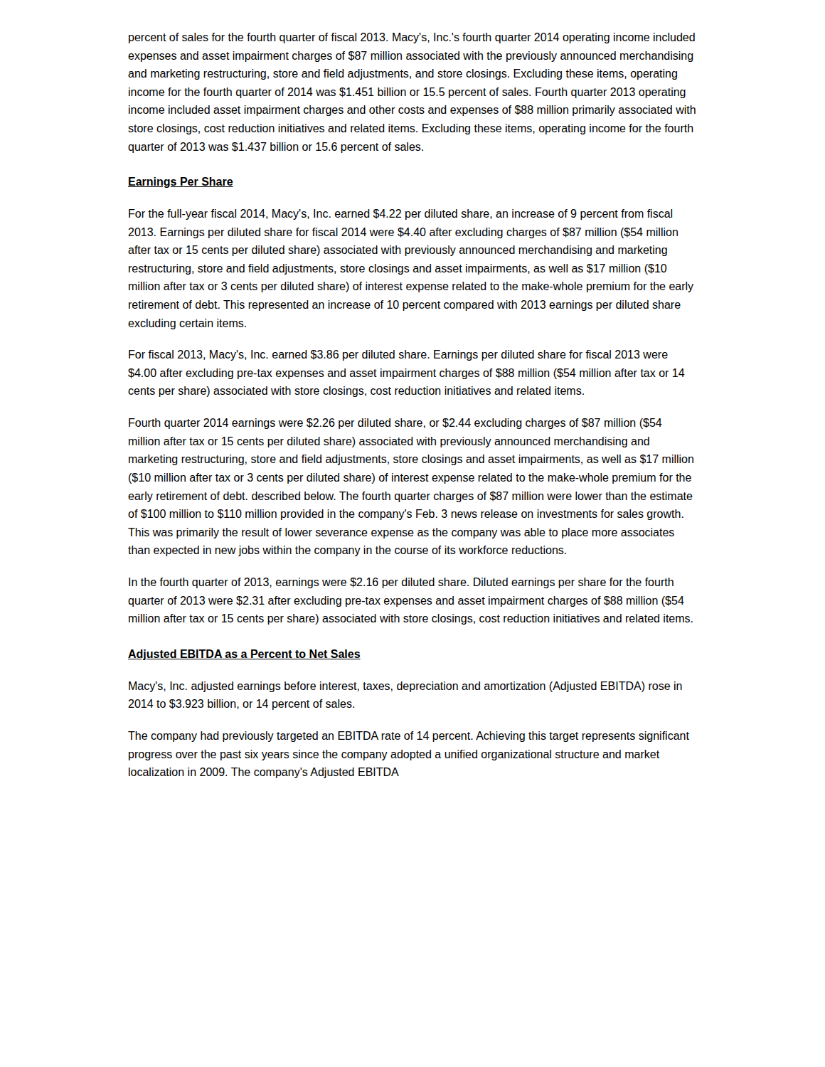percent of sales for the fourth quarter of fiscal 2013. Macy's, Inc.'s fourth quarter 2014 operating income included expenses and asset impairment charges of $87 million associated with the previously announced merchandising and marketing restructuring, store and field adjustments, and store closings. Excluding these items, operating income for the fourth quarter of 2014 was $1.451 billion or 15.5 percent of sales. Fourth quarter 2013 operating income included asset impairment charges and other costs and expenses of $88 million primarily associated with store closings, cost reduction initiatives and related items. Excluding these items, operating income for the fourth quarter of 2013 was $1.437 billion or 15.6 percent of sales.
Earnings Per Share
For the full-year fiscal 2014, Macy's, Inc. earned $4.22 per diluted share, an increase of 9 percent from fiscal 2013. Earnings per diluted share for fiscal 2014 were $4.40 after excluding charges of $87 million ($54 million after tax or 15 cents per diluted share) associated with previously announced merchandising and marketing restructuring, store and field adjustments, store closings and asset impairments, as well as $17 million ($10 million after tax or 3 cents per diluted share) of interest expense related to the make-whole premium for the early retirement of debt. This represented an increase of 10 percent compared with 2013 earnings per diluted share excluding certain items.
For fiscal 2013, Macy's, Inc. earned $3.86 per diluted share. Earnings per diluted share for fiscal 2013 were $4.00 after excluding pre-tax expenses and asset impairment charges of $88 million ($54 million after tax or 14 cents per share) associated with store closings, cost reduction initiatives and related items.
Fourth quarter 2014 earnings were $2.26 per diluted share, or $2.44 excluding charges of $87 million ($54 million after tax or 15 cents per diluted share) associated with previously announced merchandising and marketing restructuring, store and field adjustments, store closings and asset impairments, as well as $17 million ($10 million after tax or 3 cents per diluted share) of interest expense related to the make-whole premium for the early retirement of debt. described below. The fourth quarter charges of $87 million were lower than the estimate of $100 million to $110 million provided in the company's Feb. 3 news release on investments for sales growth. This was primarily the result of lower severance expense as the company was able to place more associates than expected in new jobs within the company in the course of its workforce reductions.
In the fourth quarter of 2013, earnings were $2.16 per diluted share. Diluted earnings per share for the fourth quarter of 2013 were $2.31 after excluding pre-tax expenses and asset impairment charges of $88 million ($54 million after tax or 15 cents per share) associated with store closings, cost reduction initiatives and related items.
Adjusted EBITDA as a Percent to Net Sales
Macy's, Inc. adjusted earnings before interest, taxes, depreciation and amortization (Adjusted EBITDA) rose in 2014 to $3.923 billion, or 14 percent of sales.
The company had previously targeted an EBITDA rate of 14 percent. Achieving this target represents significant progress over the past six years since the company adopted a unified organizational structure and market localization in 2009. The company's Adjusted EBITDA